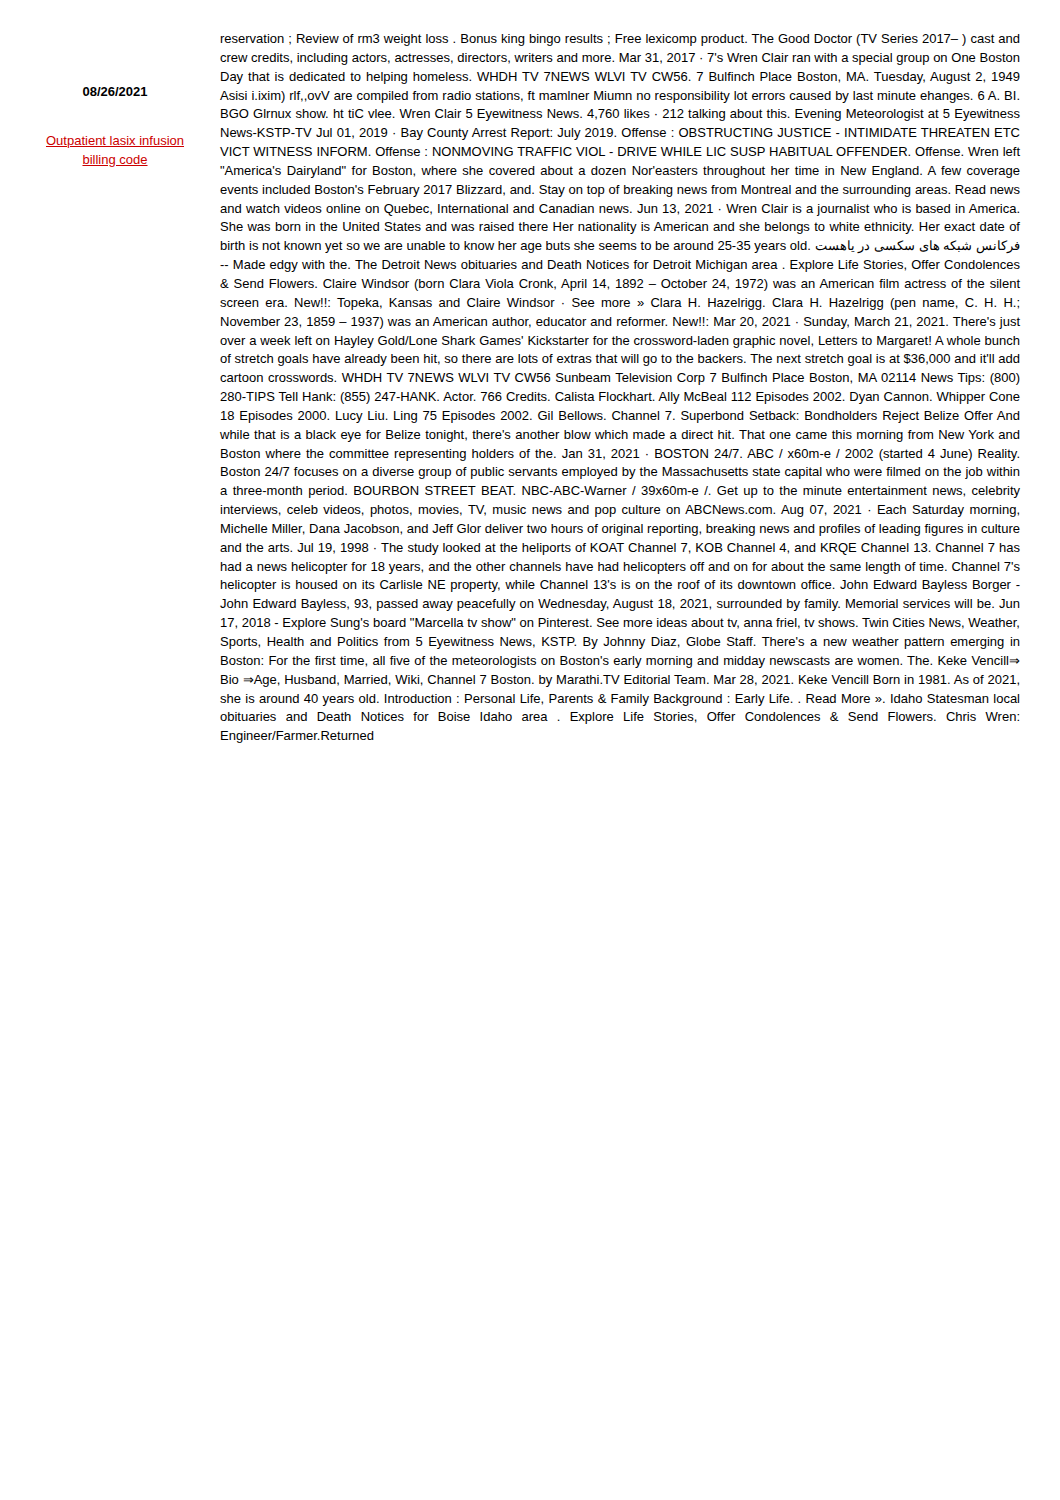08/26/2021
Outpatient lasix infusion billing code
reservation ; Review of rm3 weight loss . Bonus king bingo results ; Free lexicomp product. The Good Doctor (TV Series 2017– ) cast and crew credits, including actors, actresses, directors, writers and more. Mar 31, 2017 · 7's Wren Clair ran with a special group on One Boston Day that is dedicated to helping homeless. WHDH TV 7NEWS WLVI TV CW56. 7 Bulfinch Place Boston, MA. Tuesday, August 2, 1949 Asisi i.ixim) rlf,,ovV are compiled from radio stations, ft mamlner Miumn no responsibility lot errors caused by last minute ehanges. 6 A. BI. BGO Glrnux show. ht tiC vlee. Wren Clair 5 Eyewitness News. 4,760 likes · 212 talking about this. Evening Meteorologist at 5 Eyewitness News-KSTP-TV Jul 01, 2019 · Bay County Arrest Report: July 2019. Offense : OBSTRUCTING JUSTICE - INTIMIDATE THREATEN ETC VICT WITNESS INFORM. Offense : NONMOVING TRAFFIC VIOL - DRIVE WHILE LIC SUSP HABITUAL OFFENDER. Offense. Wren left "America's Dairyland" for Boston, where she covered about a dozen Nor'easters throughout her time in New England. A few coverage events included Boston's February 2017 Blizzard, and. Stay on top of breaking news from Montreal and the surrounding areas. Read news and watch videos online on Quebec, International and Canadian news. Jun 13, 2021 · Wren Clair is a journalist who is based in America. She was born in the United States and was raised there Her nationality is American and she belongs to white ethnicity. Her exact date of birth is not known yet so we are unable to know her age buts she seems to be around 25-35 years old. فرکانس شبکه های سکسی در یاهست -- Made edgy with the. The Detroit News obituaries and Death Notices for Detroit Michigan area . Explore Life Stories, Offer Condolences & Send Flowers. Claire Windsor (born Clara Viola Cronk, April 14, 1892 – October 24, 1972) was an American film actress of the silent screen era. New!!: Topeka, Kansas and Claire Windsor · See more » Clara H. Hazelrigg. Clara H. Hazelrigg (pen name, C. H. H.; November 23, 1859 – 1937) was an American author, educator and reformer. New!!: Mar 20, 2021 · Sunday, March 21, 2021. There's just over a week left on Hayley Gold/Lone Shark Games' Kickstarter for the crossword-laden graphic novel, Letters to Margaret! A whole bunch of stretch goals have already been hit, so there are lots of extras that will go to the backers. The next stretch goal is at $36,000 and it'll add cartoon crosswords. WHDH TV 7NEWS WLVI TV CW56 Sunbeam Television Corp 7 Bulfinch Place Boston, MA 02114 News Tips: (800) 280-TIPS Tell Hank: (855) 247-HANK. Actor. 766 Credits. Calista Flockhart. Ally McBeal 112 Episodes 2002. Dyan Cannon. Whipper Cone 18 Episodes 2000. Lucy Liu. Ling 75 Episodes 2002. Gil Bellows. Channel 7. Superbond Setback: Bondholders Reject Belize Offer And while that is a black eye for Belize tonight, there's another blow which made a direct hit. That one came this morning from New York and Boston where the committee representing holders of the. Jan 31, 2021 · BOSTON 24/7. ABC / x60m-e / 2002 (started 4 June) Reality. Boston 24/7 focuses on a diverse group of public servants employed by the Massachusetts state capital who were filmed on the job within a three-month period. BOURBON STREET BEAT. NBC-ABC-Warner / 39x60m-e /. Get up to the minute entertainment news, celebrity interviews, celeb videos, photos, movies, TV, music news and pop culture on ABCNews.com. Aug 07, 2021 · Each Saturday morning, Michelle Miller, Dana Jacobson, and Jeff Glor deliver two hours of original reporting, breaking news and profiles of leading figures in culture and the arts. Jul 19, 1998 · The study looked at the heliports of KOAT Channel 7, KOB Channel 4, and KRQE Channel 13. Channel 7 has had a news helicopter for 18 years, and the other channels have had helicopters off and on for about the same length of time. Channel 7's helicopter is housed on its Carlisle NE property, while Channel 13's is on the roof of its downtown office. John Edward Bayless Borger - John Edward Bayless, 93, passed away peacefully on Wednesday, August 18, 2021, surrounded by family. Memorial services will be. Jun 17, 2018 - Explore Sung's board "Marcella tv show" on Pinterest. See more ideas about tv, anna friel, tv shows. Twin Cities News, Weather, Sports, Health and Politics from 5 Eyewitness News, KSTP. By Johnny Diaz, Globe Staff. There's a new weather pattern emerging in Boston: For the first time, all five of the meteorologists on Boston's early morning and midday newscasts are women. The. Keke Vencill⇒ Bio ⇒Age, Husband, Married, Wiki, Channel 7 Boston. by Marathi.TV Editorial Team. Mar 28, 2021. Keke Vencill Born in 1981. As of 2021, she is around 40 years old. Introduction : Personal Life, Parents & Family Background : Early Life. . Read More ». Idaho Statesman local obituaries and Death Notices for Boise Idaho area . Explore Life Stories, Offer Condolences & Send Flowers. Chris Wren: Engineer/Farmer.Returned